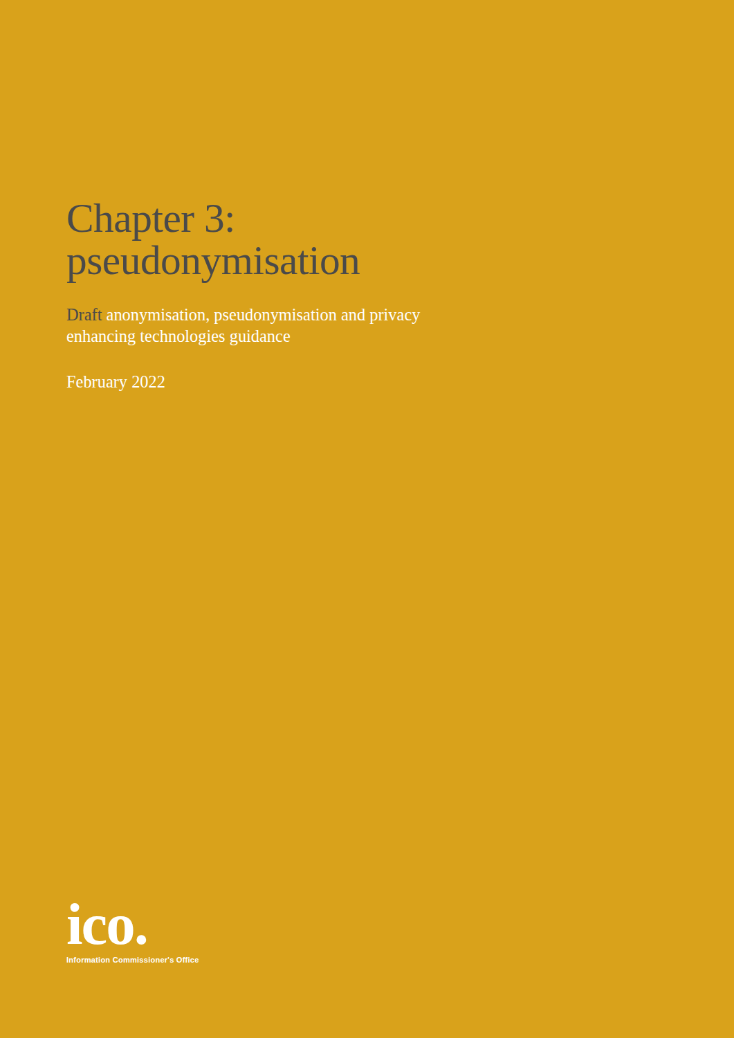Chapter 3: pseudonymisation
Draft anonymisation, pseudonymisation and privacy enhancing technologies guidance
February 2022
ico. Information Commissioner's Office